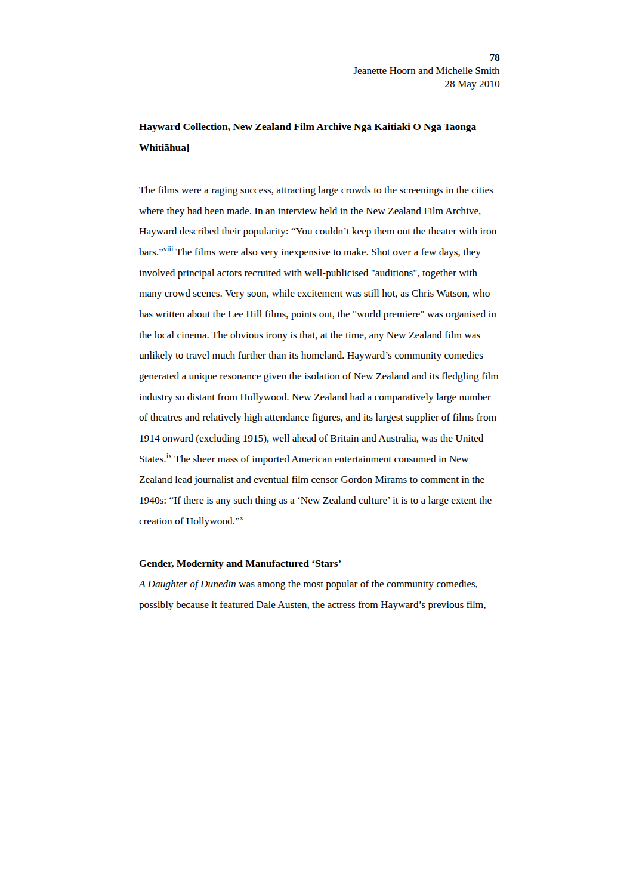78
Jeanette Hoorn and Michelle Smith
28 May 2010
Hayward Collection, New Zealand Film Archive Ngā Kaitiaki O Ngā Taonga Whitiāhua]
The films were a raging success, attracting large crowds to the screenings in the cities where they had been made. In an interview held in the New Zealand Film Archive, Hayward described their popularity: “You couldn’t keep them out the theater with iron bars.”viii The films were also very inexpensive to make. Shot over a few days, they involved principal actors recruited with well-publicised "auditions", together with many crowd scenes. Very soon, while excitement was still hot, as Chris Watson, who has written about the Lee Hill films, points out, the "world premiere" was organised in the local cinema. The obvious irony is that, at the time, any New Zealand film was unlikely to travel much further than its homeland. Hayward’s community comedies generated a unique resonance given the isolation of New Zealand and its fledgling film industry so distant from Hollywood. New Zealand had a comparatively large number of theatres and relatively high attendance figures, and its largest supplier of films from 1914 onward (excluding 1915), well ahead of Britain and Australia, was the United States.ix The sheer mass of imported American entertainment consumed in New Zealand lead journalist and eventual film censor Gordon Mirams to comment in the 1940s: “If there is any such thing as a ‘New Zealand culture’ it is to a large extent the creation of Hollywood.”x
Gender, Modernity and Manufactured ‘Stars’
A Daughter of Dunedin was among the most popular of the community comedies, possibly because it featured Dale Austen, the actress from Hayward’s previous film,